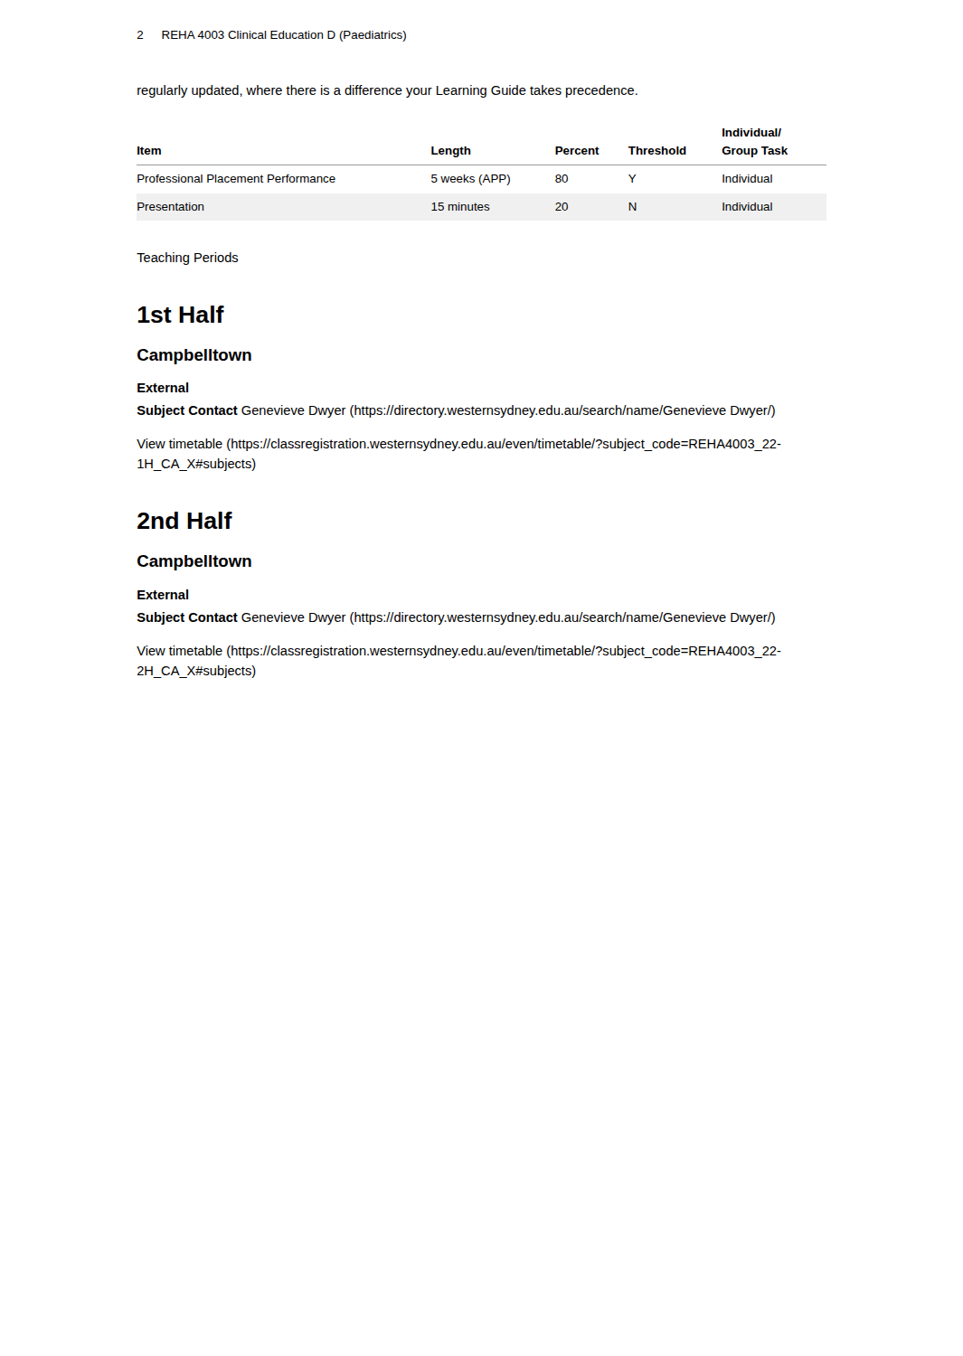2 REHA 4003 Clinical Education D (Paediatrics)
regularly updated, where there is a difference your Learning Guide takes precedence.
| Item | Length | Percent | Threshold | Individual/ Group Task |
| --- | --- | --- | --- | --- |
| Professional Placement Performance | 5 weeks (APP) | 80 | Y | Individual |
| Presentation | 15 minutes | 20 | N | Individual |
Teaching Periods
1st Half
Campbelltown
External
Subject Contact Genevieve Dwyer (https://directory.westernsydney.edu.au/search/name/Genevieve Dwyer/)
View timetable (https://classregistration.westernsydney.edu.au/even/timetable/?subject_code=REHA4003_22-1H_CA_X#subjects)
2nd Half
Campbelltown
External
Subject Contact Genevieve Dwyer (https://directory.westernsydney.edu.au/search/name/Genevieve Dwyer/)
View timetable (https://classregistration.westernsydney.edu.au/even/timetable/?subject_code=REHA4003_22-2H_CA_X#subjects)